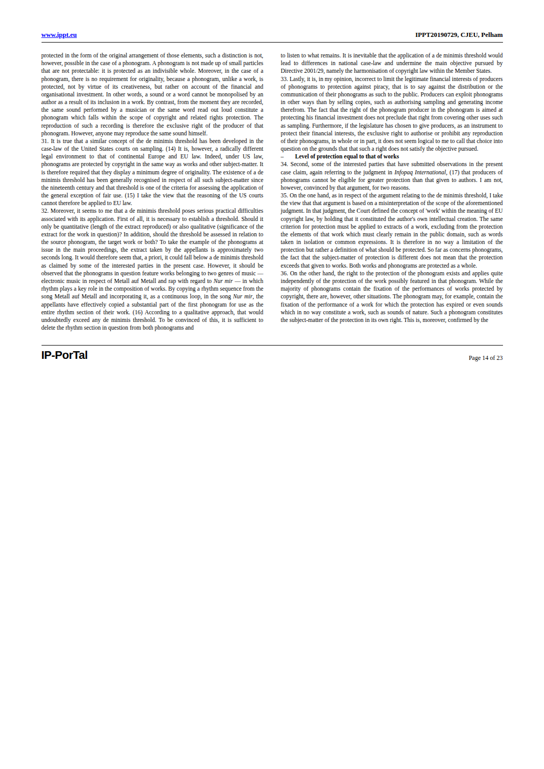www.ippt.eu
IPPT20190729, CJEU, Pelham
protected in the form of the original arrangement of those elements, such a distinction is not, however, possible in the case of a phonogram. A phonogram is not made up of small particles that are not protectable: it is protected as an indivisible whole. Moreover, in the case of a phonogram, there is no requirement for originality, because a phonogram, unlike a work, is protected, not by virtue of its creativeness, but rather on account of the financial and organisational investment. In other words, a sound or a word cannot be monopolised by an author as a result of its inclusion in a work. By contrast, from the moment they are recorded, the same sound performed by a musician or the same word read out loud constitute a phonogram which falls within the scope of copyright and related rights protection. The reproduction of such a recording is therefore the exclusive right of the producer of that phonogram. However, anyone may reproduce the same sound himself.
31. It is true that a similar concept of the de minimis threshold has been developed in the case-law of the United States courts on sampling. (14) It is, however, a radically different legal environment to that of continental Europe and EU law. Indeed, under US law, phonograms are protected by copyright in the same way as works and other subject-matter. It is therefore required that they display a minimum degree of originality. The existence of a de minimis threshold has been generally recognised in respect of all such subject-matter since the nineteenth century and that threshold is one of the criteria for assessing the application of the general exception of fair use. (15) I take the view that the reasoning of the US courts cannot therefore be applied to EU law.
32. Moreover, it seems to me that a de minimis threshold poses serious practical difficulties associated with its application. First of all, it is necessary to establish a threshold. Should it only be quantitative (length of the extract reproduced) or also qualitative (significance of the extract for the work in question)? In addition, should the threshold be assessed in relation to the source phonogram, the target work or both? To take the example of the phonograms at issue in the main proceedings, the extract taken by the appellants is approximately two seconds long. It would therefore seem that, a priori, it could fall below a de minimis threshold as claimed by some of the interested parties in the present case. However, it should be observed that the phonograms in question feature works belonging to two genres of music — electronic music in respect of Metall auf Metall and rap with regard to Nur mir — in which rhythm plays a key role in the composition of works. By copying a rhythm sequence from the song Metall auf Metall and incorporating it, as a continuous loop, in the song Nur mir, the appellants have effectively copied a substantial part of the first phonogram for use as the entire rhythm section of their work. (16) According to a qualitative approach, that would undoubtedly exceed any de minimis threshold. To be convinced of this, it is sufficient to delete the rhythm section in question from both phonograms and
to listen to what remains. It is inevitable that the application of a de minimis threshold would lead to differences in national case-law and undermine the main objective pursued by Directive 2001/29, namely the harmonisation of copyright law within the Member States.
33. Lastly, it is, in my opinion, incorrect to limit the legitimate financial interests of producers of phonograms to protection against piracy, that is to say against the distribution or the communication of their phonograms as such to the public. Producers can exploit phonograms in other ways than by selling copies, such as authorising sampling and generating income therefrom. The fact that the right of the phonogram producer in the phonogram is aimed at protecting his financial investment does not preclude that right from covering other uses such as sampling. Furthermore, if the legislature has chosen to give producers, as an instrument to protect their financial interests, the exclusive right to authorise or prohibit any reproduction of their phonograms, in whole or in part, it does not seem logical to me to call that choice into question on the grounds that that such a right does not satisfy the objective pursued.
–Level of protection equal to that of works
34. Second, some of the interested parties that have submitted observations in the present case claim, again referring to the judgment in Infopaq International, (17) that producers of phonograms cannot be eligible for greater protection than that given to authors. I am not, however, convinced by that argument, for two reasons.
35. On the one hand, as in respect of the argument relating to the de minimis threshold, I take the view that that argument is based on a misinterpretation of the scope of the aforementioned judgment. In that judgment, the Court defined the concept of 'work' within the meaning of EU copyright law, by holding that it constituted the author's own intellectual creation. The same criterion for protection must be applied to extracts of a work, excluding from the protection the elements of that work which must clearly remain in the public domain, such as words taken in isolation or common expressions. It is therefore in no way a limitation of the protection but rather a definition of what should be protected. So far as concerns phonograms, the fact that the subject-matter of protection is different does not mean that the protection exceeds that given to works. Both works and phonograms are protected as a whole.
36. On the other hand, the right to the protection of the phonogram exists and applies quite independently of the protection of the work possibly featured in that phonogram. While the majority of phonograms contain the fixation of the performances of works protected by copyright, there are, however, other situations. The phonogram may, for example, contain the fixation of the performance of a work for which the protection has expired or even sounds which in no way constitute a work, such as sounds of nature. Such a phonogram constitutes the subject-matter of the protection in its own right. This is, moreover, confirmed by the
IP-PorTal
Page 14 of 23